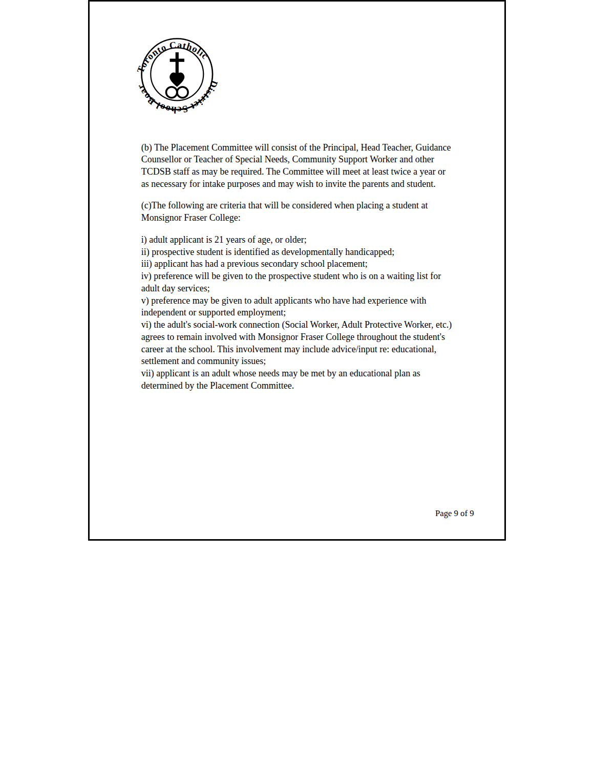Toronto Catholic District School Board
(b) The Placement Committee will consist of the Principal, Head Teacher, Guidance Counsellor or Teacher of Special Needs, Community Support Worker and other TCDSB staff as may be required. The Committee will meet at least twice a year or as necessary for intake purposes and may wish to invite the parents and student.
(c)The following are criteria that will be considered when placing a student at Monsignor Fraser College:
i) adult applicant is 21 years of age, or older;
ii) prospective student is identified as developmentally handicapped;
iii) applicant has had a previous secondary school placement;
iv) preference will be given to the prospective student who is on a waiting list for adult day services;
v) preference may be given to adult applicants who have had experience with independent or supported employment;
vi) the adult's social-work connection (Social Worker, Adult Protective Worker, etc.) agrees to remain involved with Monsignor Fraser College throughout the student's career at the school. This involvement may include advice/input re: educational, settlement and community issues;
vii) applicant is an adult whose needs may be met by an educational plan as determined by the Placement Committee.
Page 9 of 9